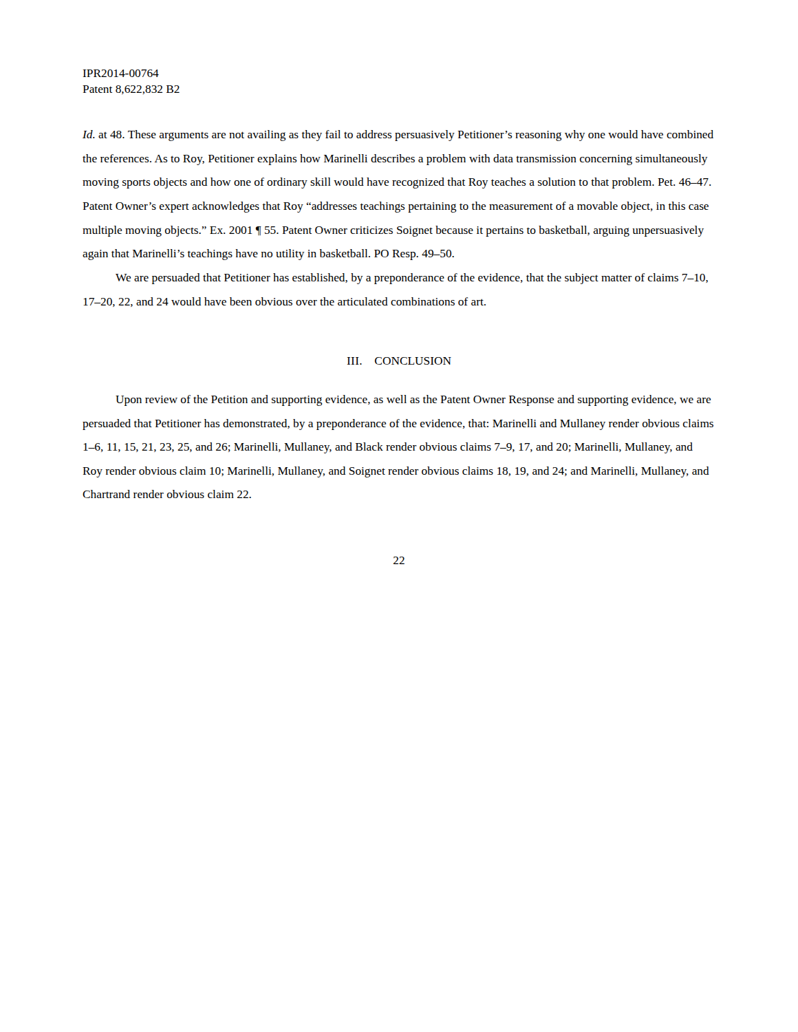IPR2014-00764
Patent 8,622,832 B2
Id. at 48. These arguments are not availing as they fail to address persuasively Petitioner’s reasoning why one would have combined the references. As to Roy, Petitioner explains how Marinelli describes a problem with data transmission concerning simultaneously moving sports objects and how one of ordinary skill would have recognized that Roy teaches a solution to that problem. Pet. 46–47. Patent Owner’s expert acknowledges that Roy “addresses teachings pertaining to the measurement of a movable object, in this case multiple moving objects.” Ex. 2001 ¶ 55. Patent Owner criticizes Soignet because it pertains to basketball, arguing unpersuasively again that Marinelli’s teachings have no utility in basketball. PO Resp. 49–50.
We are persuaded that Petitioner has established, by a preponderance of the evidence, that the subject matter of claims 7–10, 17–20, 22, and 24 would have been obvious over the articulated combinations of art.
III. CONCLUSION
Upon review of the Petition and supporting evidence, as well as the Patent Owner Response and supporting evidence, we are persuaded that Petitioner has demonstrated, by a preponderance of the evidence, that: Marinelli and Mullaney render obvious claims 1–6, 11, 15, 21, 23, 25, and 26; Marinelli, Mullaney, and Black render obvious claims 7–9, 17, and 20; Marinelli, Mullaney, and Roy render obvious claim 10; Marinelli, Mullaney, and Soignet render obvious claims 18, 19, and 24; and Marinelli, Mullaney, and Chartrand render obvious claim 22.
22